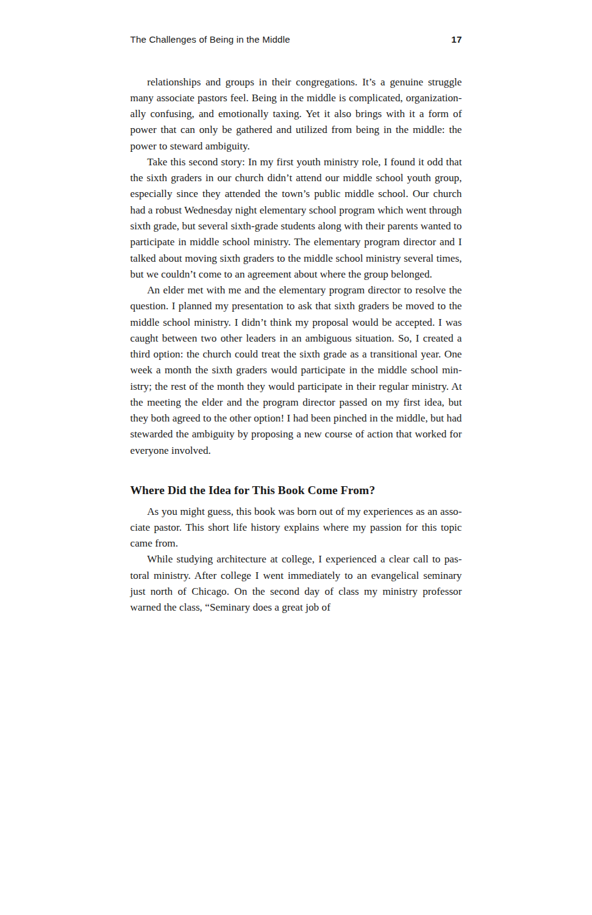The Challenges of Being in the Middle 17
relationships and groups in their congregations. It’s a genuine struggle many associate pastors feel. Being in the middle is complicated, organizationally confusing, and emotionally taxing. Yet it also brings with it a form of power that can only be gathered and utilized from being in the middle: the power to steward ambiguity.
Take this second story: In my first youth ministry role, I found it odd that the sixth graders in our church didn’t attend our middle school youth group, especially since they attended the town’s public middle school. Our church had a robust Wednesday night elementary school program which went through sixth grade, but several sixth-grade students along with their parents wanted to participate in middle school ministry. The elementary program director and I talked about moving sixth graders to the middle school ministry several times, but we couldn’t come to an agreement about where the group belonged.
An elder met with me and the elementary program director to resolve the question. I planned my presentation to ask that sixth graders be moved to the middle school ministry. I didn’t think my proposal would be accepted. I was caught between two other leaders in an ambiguous situation. So, I created a third option: the church could treat the sixth grade as a transitional year. One week a month the sixth graders would participate in the middle school ministry; the rest of the month they would participate in their regular ministry. At the meeting the elder and the program director passed on my first idea, but they both agreed to the other option! I had been pinched in the middle, but had stewarded the ambiguity by proposing a new course of action that worked for everyone involved.
Where Did the Idea for This Book Come From?
As you might guess, this book was born out of my experiences as an associate pastor. This short life history explains where my passion for this topic came from.
While studying architecture at college, I experienced a clear call to pastoral ministry. After college I went immediately to an evangelical seminary just north of Chicago. On the second day of class my ministry professor warned the class, “Seminary does a great job of